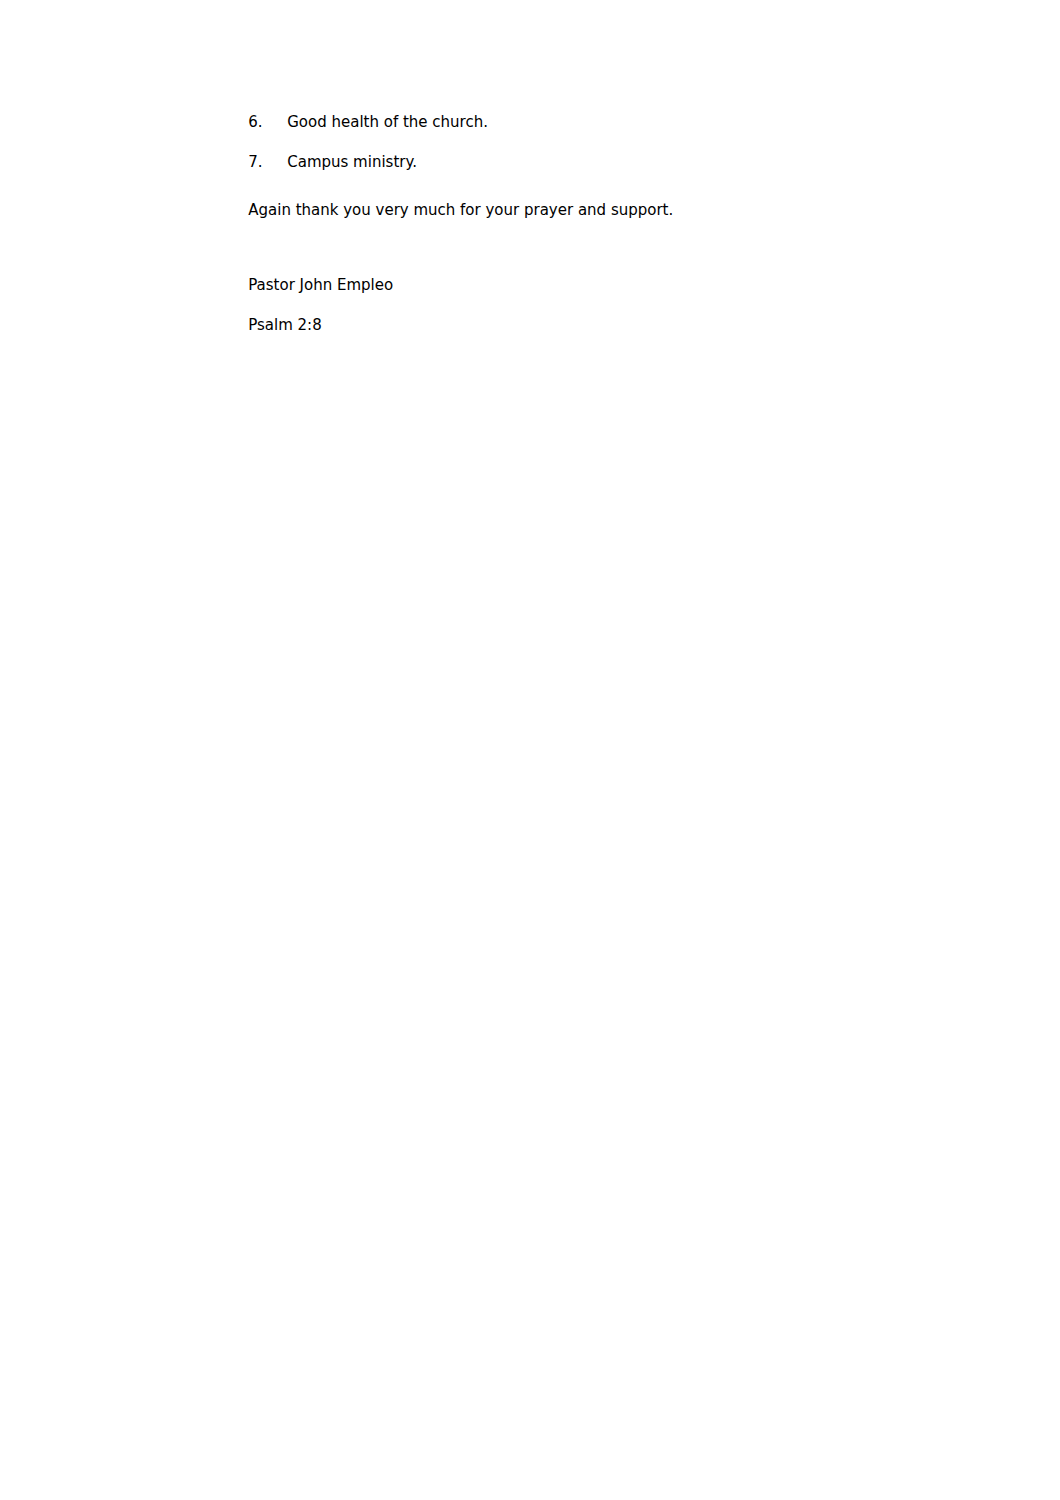6. Good health of the church.
7. Campus ministry.
Again thank you very much for your prayer and support.
Pastor John Empleo
Psalm 2:8